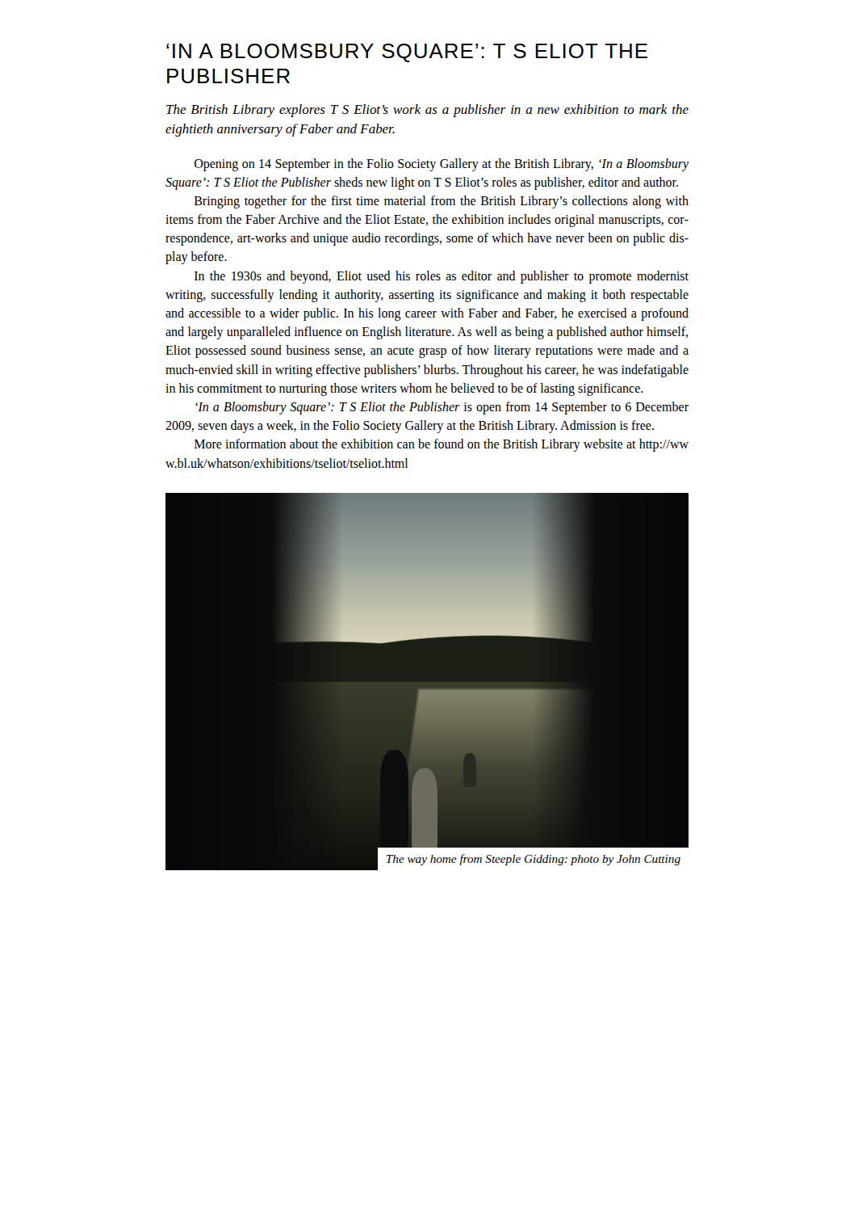‘In a Bloomsbury Square’: T S Eliot the Publisher
The British Library explores T S Eliot’s work as a publisher in a new exhibition to mark the eightieth anniversary of Faber and Faber.
Opening on 14 September in the Folio Society Gallery at the British Library, ‘In a Bloomsbury Square’: T S Eliot the Publisher sheds new light on T S Eliot’s roles as publisher, editor and author.
Bringing together for the first time material from the British Library’s collections along with items from the Faber Archive and the Eliot Estate, the exhibition includes original manuscripts, correspondence, art-works and unique audio recordings, some of which have never been on public display before.
In the 1930s and beyond, Eliot used his roles as editor and publisher to promote modernist writing, successfully lending it authority, asserting its significance and making it both respectable and accessible to a wider public. In his long career with Faber and Faber, he exercised a profound and largely unparalleled influence on English literature. As well as being a published author himself, Eliot possessed sound business sense, an acute grasp of how literary reputations were made and a much-envied skill in writing effective publishers’ blurbs. Throughout his career, he was indefatigable in his commitment to nurturing those writers whom he believed to be of lasting significance.
‘In a Bloomsbury Square’: T S Eliot the Publisher is open from 14 September to 6 December 2009, seven days a week, in the Folio Society Gallery at the British Library. Admission is free.
More information about the exhibition can be found on the British Library website at http://www.bl.uk/whatson/exhibitions/tseliot/tseliot.html
The way home from Steeple Gidding: photo by John Cutting